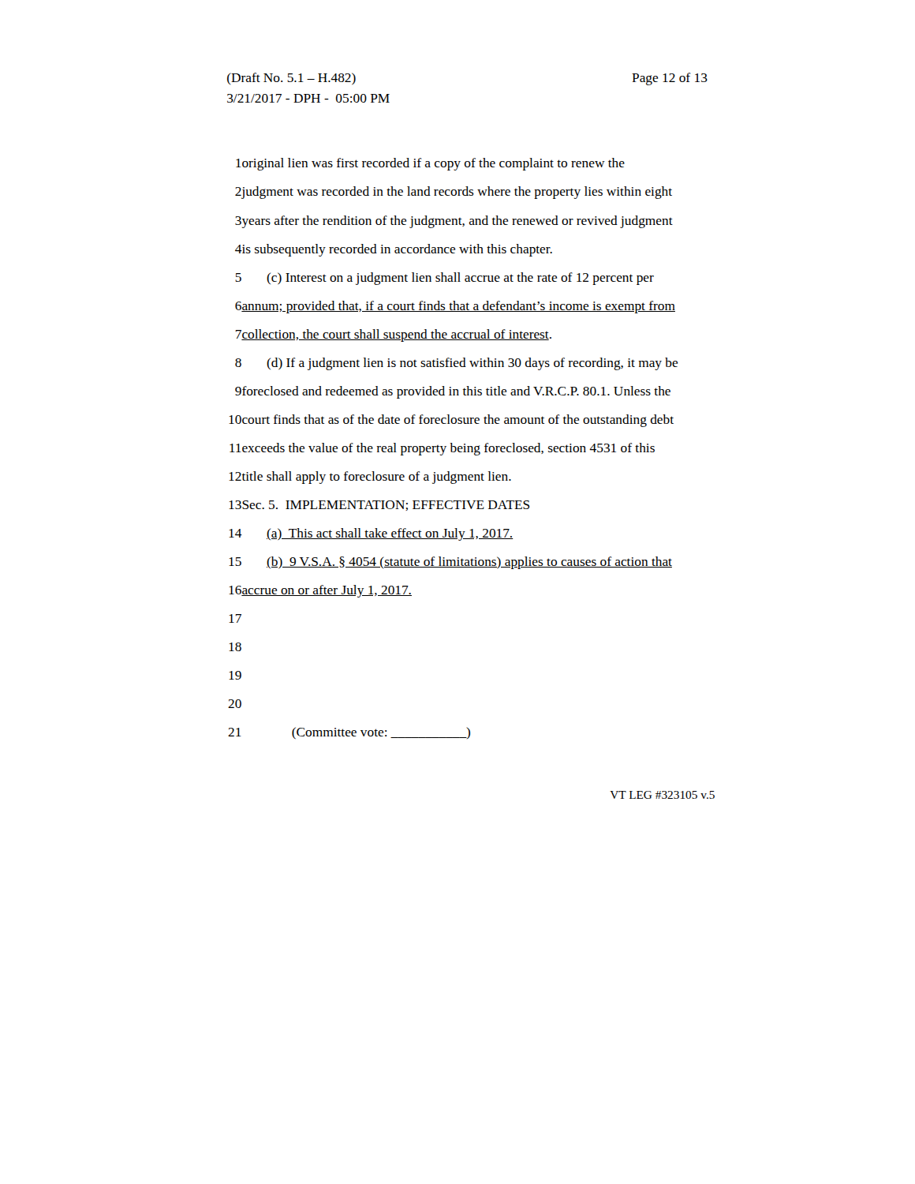(Draft No. 5.1 – H.482)
3/21/2017 - DPH - 05:00 PM
Page 12 of 13
| 1 | original lien was first recorded if a copy of the complaint to renew the |
| 2 | judgment was recorded in the land records where the property lies within eight |
| 3 | years after the rendition of the judgment, and the renewed or revived judgment |
| 4 | is subsequently recorded in accordance with this chapter. |
| 5 | (c) Interest on a judgment lien shall accrue at the rate of 12 percent per |
| 6 | annum; provided that, if a court finds that a defendant’s income is exempt from |
| 7 | collection, the court shall suspend the accrual of interest . |
| 8 | (d) If a judgment lien is not satisfied within 30 days of recording, it may be |
| 9 | foreclosed and redeemed as provided in this title and V.R.C.P. 80.1. Unless the |
| 10 | court finds that as of the date of foreclosure the amount of the outstanding debt |
| 11 | exceeds the value of the real property being foreclosed, section 4531 of this |
| 12 | title shall apply to foreclosure of a judgment lien. |
| 13 | Sec. 5. IMPLEMENTATION; EFFECTIVE DATES |
| 14 | (a) This act shall take effect on July 1, 2017. |
| 15 | (b) 9 V.S.A. § 4054 (statute of limitations) applies to causes of action that |
| 16 | accrue on or after July 1, 2017. |
| 17 | |
| 18 | |
| 19 | |
| 20 | |
| 21 | (Committee vote: ___________) |
VT LEG #323105 v.5